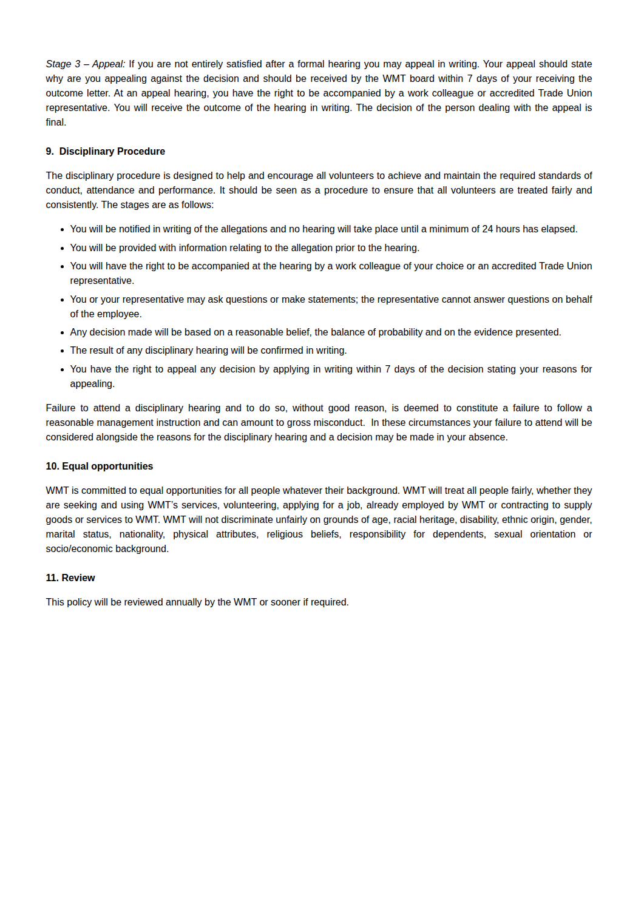Stage 3 – Appeal: If you are not entirely satisfied after a formal hearing you may appeal in writing. Your appeal should state why are you appealing against the decision and should be received by the WMT board within 7 days of your receiving the outcome letter. At an appeal hearing, you have the right to be accompanied by a work colleague or accredited Trade Union representative. You will receive the outcome of the hearing in writing. The decision of the person dealing with the appeal is final.
9. Disciplinary Procedure
The disciplinary procedure is designed to help and encourage all volunteers to achieve and maintain the required standards of conduct, attendance and performance. It should be seen as a procedure to ensure that all volunteers are treated fairly and consistently. The stages are as follows:
You will be notified in writing of the allegations and no hearing will take place until a minimum of 24 hours has elapsed.
You will be provided with information relating to the allegation prior to the hearing.
You will have the right to be accompanied at the hearing by a work colleague of your choice or an accredited Trade Union representative.
You or your representative may ask questions or make statements; the representative cannot answer questions on behalf of the employee.
Any decision made will be based on a reasonable belief, the balance of probability and on the evidence presented.
The result of any disciplinary hearing will be confirmed in writing.
You have the right to appeal any decision by applying in writing within 7 days of the decision stating your reasons for appealing.
Failure to attend a disciplinary hearing and to do so, without good reason, is deemed to constitute a failure to follow a reasonable management instruction and can amount to gross misconduct. In these circumstances your failure to attend will be considered alongside the reasons for the disciplinary hearing and a decision may be made in your absence.
10. Equal opportunities
WMT is committed to equal opportunities for all people whatever their background. WMT will treat all people fairly, whether they are seeking and using WMT’s services, volunteering, applying for a job, already employed by WMT or contracting to supply goods or services to WMT. WMT will not discriminate unfairly on grounds of age, racial heritage, disability, ethnic origin, gender, marital status, nationality, physical attributes, religious beliefs, responsibility for dependents, sexual orientation or socio/economic background.
11. Review
This policy will be reviewed annually by the WMT or sooner if required.